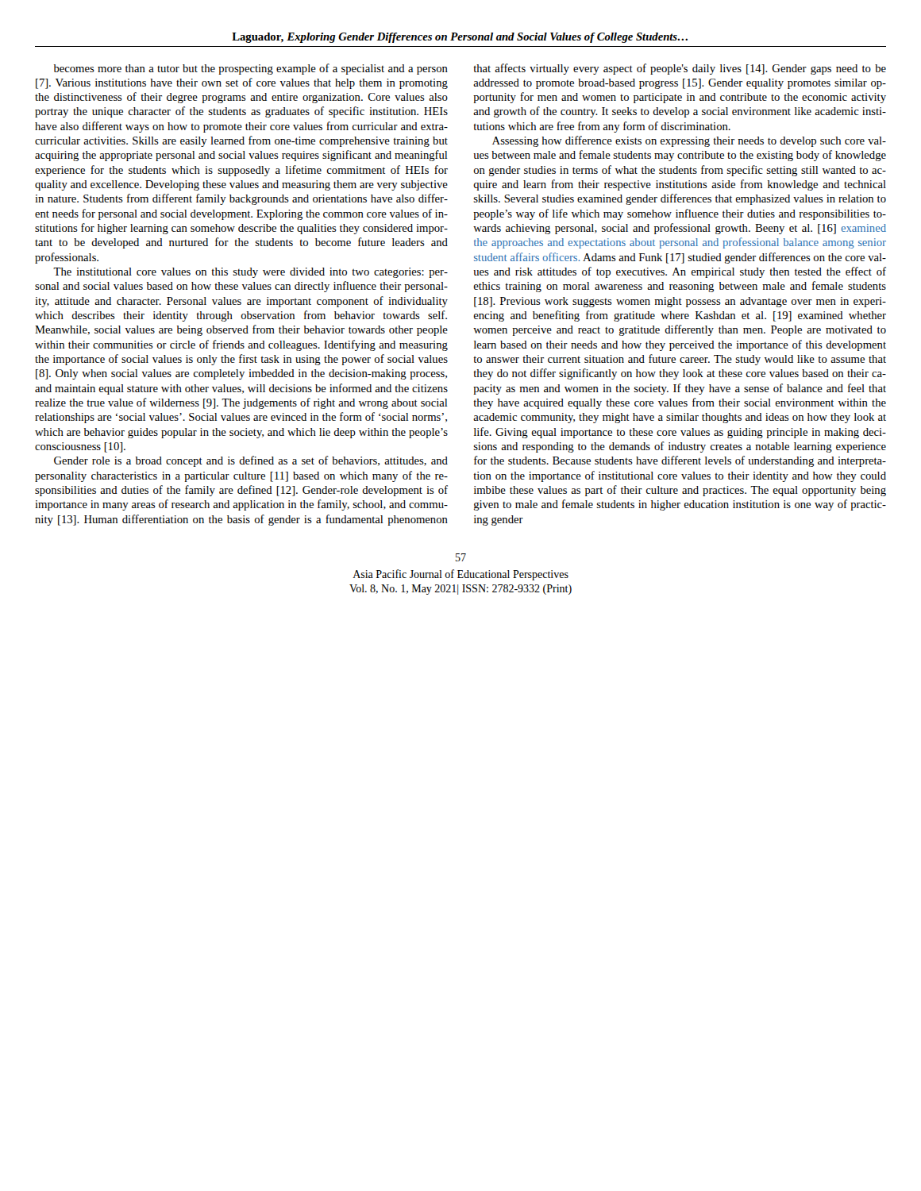Laguador, Exploring Gender Differences on Personal and Social Values of College Students…
becomes more than a tutor but the prospecting example of a specialist and a person [7]. Various institutions have their own set of core values that help them in promoting the distinctiveness of their degree programs and entire organization. Core values also portray the unique character of the students as graduates of specific institution. HEIs have also different ways on how to promote their core values from curricular and extra-curricular activities. Skills are easily learned from one-time comprehensive training but acquiring the appropriate personal and social values requires significant and meaningful experience for the students which is supposedly a lifetime commitment of HEIs for quality and excellence. Developing these values and measuring them are very subjective in nature. Students from different family backgrounds and orientations have also different needs for personal and social development. Exploring the common core values of institutions for higher learning can somehow describe the qualities they considered important to be developed and nurtured for the students to become future leaders and professionals.
The institutional core values on this study were divided into two categories: personal and social values based on how these values can directly influence their personality, attitude and character. Personal values are important component of individuality which describes their identity through observation from behavior towards self. Meanwhile, social values are being observed from their behavior towards other people within their communities or circle of friends and colleagues. Identifying and measuring the importance of social values is only the first task in using the power of social values [8]. Only when social values are completely imbedded in the decision-making process, and maintain equal stature with other values, will decisions be informed and the citizens realize the true value of wilderness [9]. The judgements of right and wrong about social relationships are ‘social values’. Social values are evinced in the form of ‘social norms’, which are behavior guides popular in the society, and which lie deep within the people’s consciousness [10].
Gender role is a broad concept and is defined as a set of behaviors, attitudes, and personality characteristics in a particular culture [11] based on which many of the responsibilities and duties of the family are defined [12]. Gender-role development is of importance in many areas of research and application in the family, school, and community [13]. Human differentiation on the basis of gender is a fundamental phenomenon that affects virtually every aspect of people's daily lives [14]. Gender gaps need to be addressed to promote broad-based progress [15]. Gender equality promotes similar opportunity for men and women to participate in and contribute to the economic activity and growth of the country. It seeks to develop a social environment like academic institutions which are free from any form of discrimination.
Assessing how difference exists on expressing their needs to develop such core values between male and female students may contribute to the existing body of knowledge on gender studies in terms of what the students from specific setting still wanted to acquire and learn from their respective institutions aside from knowledge and technical skills. Several studies examined gender differences that emphasized values in relation to people’s way of life which may somehow influence their duties and responsibilities towards achieving personal, social and professional growth. Beeny et al. [16] examined the approaches and expectations about personal and professional balance among senior student affairs officers. Adams and Funk [17] studied gender differences on the core values and risk attitudes of top executives. An empirical study then tested the effect of ethics training on moral awareness and reasoning between male and female students [18]. Previous work suggests women might possess an advantage over men in experiencing and benefiting from gratitude where Kashdan et al. [19] examined whether women perceive and react to gratitude differently than men. People are motivated to learn based on their needs and how they perceived the importance of this development to answer their current situation and future career. The study would like to assume that they do not differ significantly on how they look at these core values based on their capacity as men and women in the society. If they have a sense of balance and feel that they have acquired equally these core values from their social environment within the academic community, they might have a similar thoughts and ideas on how they look at life. Giving equal importance to these core values as guiding principle in making decisions and responding to the demands of industry creates a notable learning experience for the students. Because students have different levels of understanding and interpretation on the importance of institutional core values to their identity and how they could imbibe these values as part of their culture and practices. The equal opportunity being given to male and female students in higher education institution is one way of practicing gender
57 Asia Pacific Journal of Educational Perspectives
Vol. 8, No. 1, May 2021| ISSN: 2782-9332 (Print)